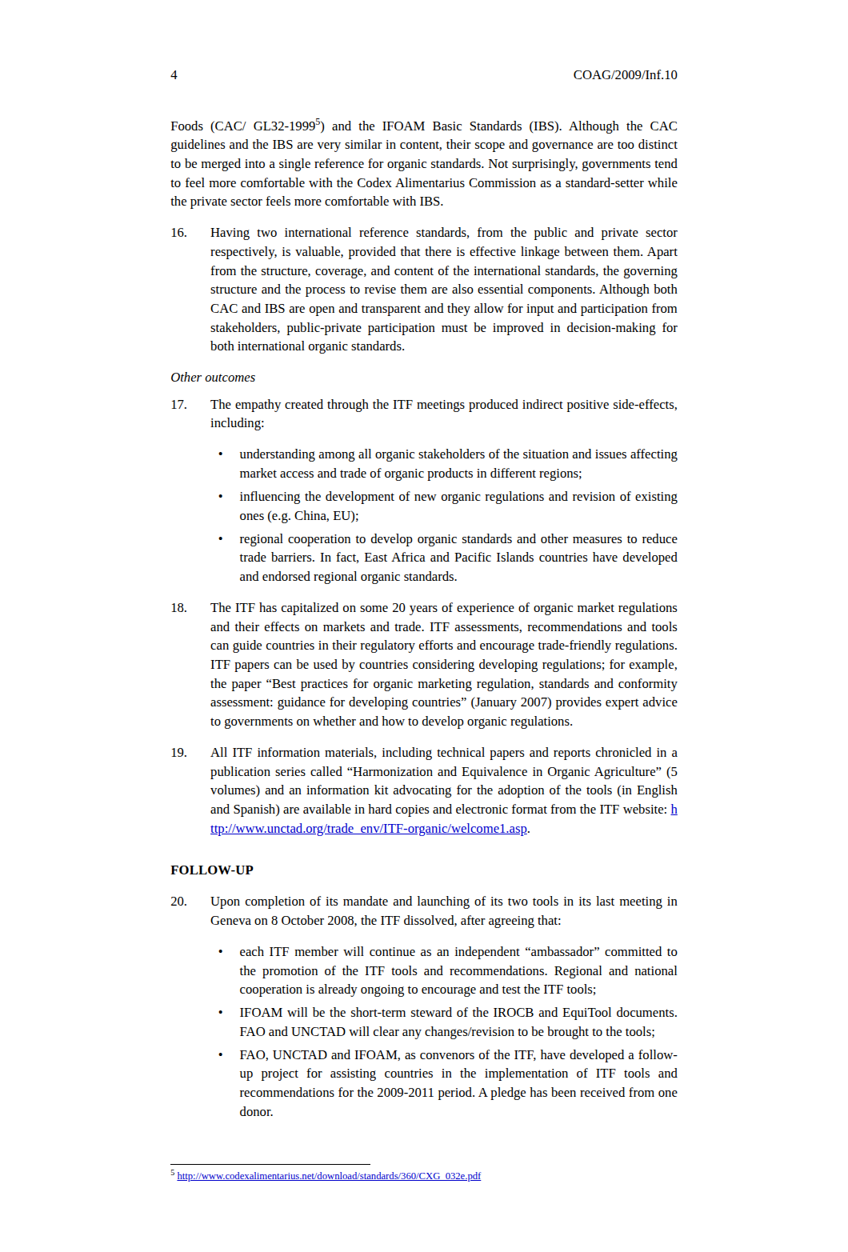4 COAG/2009/Inf.10
Foods (CAC/ GL32-19995) and the IFOAM Basic Standards (IBS). Although the CAC guidelines and the IBS are very similar in content, their scope and governance are too distinct to be merged into a single reference for organic standards. Not surprisingly, governments tend to feel more comfortable with the Codex Alimentarius Commission as a standard-setter while the private sector feels more comfortable with IBS.
16.
Having two international reference standards, from the public and private sector respectively, is valuable, provided that there is effective linkage between them. Apart from the structure, coverage, and content of the international standards, the governing structure and the process to revise them are also essential components. Although both CAC and IBS are open and transparent and they allow for input and participation from stakeholders, public-private participation must be improved in decision-making for both international organic standards.
Other outcomes
17.
The empathy created through the ITF meetings produced indirect positive side-effects, including:
understanding among all organic stakeholders of the situation and issues affecting market access and trade of organic products in different regions;
influencing the development of new organic regulations and revision of existing ones (e.g. China, EU);
regional cooperation to develop organic standards and other measures to reduce trade barriers. In fact, East Africa and Pacific Islands countries have developed and endorsed regional organic standards.
18.
The ITF has capitalized on some 20 years of experience of organic market regulations and their effects on markets and trade. ITF assessments, recommendations and tools can guide countries in their regulatory efforts and encourage trade-friendly regulations. ITF papers can be used by countries considering developing regulations; for example, the paper “Best practices for organic marketing regulation, standards and conformity assessment: guidance for developing countries” (January 2007) provides expert advice to governments on whether and how to develop organic regulations.
19.
All ITF information materials, including technical papers and reports chronicled in a publication series called “Harmonization and Equivalence in Organic Agriculture” (5 volumes) and an information kit advocating for the adoption of the tools (in English and Spanish) are available in hard copies and electronic format from the ITF website: http://www.unctad.org/trade_env/ITF-organic/welcome1.asp.
FOLLOW-UP
20.
Upon completion of its mandate and launching of its two tools in its last meeting in Geneva on 8 October 2008, the ITF dissolved, after agreeing that:
each ITF member will continue as an independent “ambassador” committed to the promotion of the ITF tools and recommendations. Regional and national cooperation is already ongoing to encourage and test the ITF tools;
IFOAM will be the short-term steward of the IROCB and EquiTool documents. FAO and UNCTAD will clear any changes/revision to be brought to the tools;
FAO, UNCTAD and IFOAM, as convenors of the ITF, have developed a follow-up project for assisting countries in the implementation of ITF tools and recommendations for the 2009-2011 period. A pledge has been received from one donor.
5 http://www.codexalimentarius.net/download/standards/360/CXG_032e.pdf